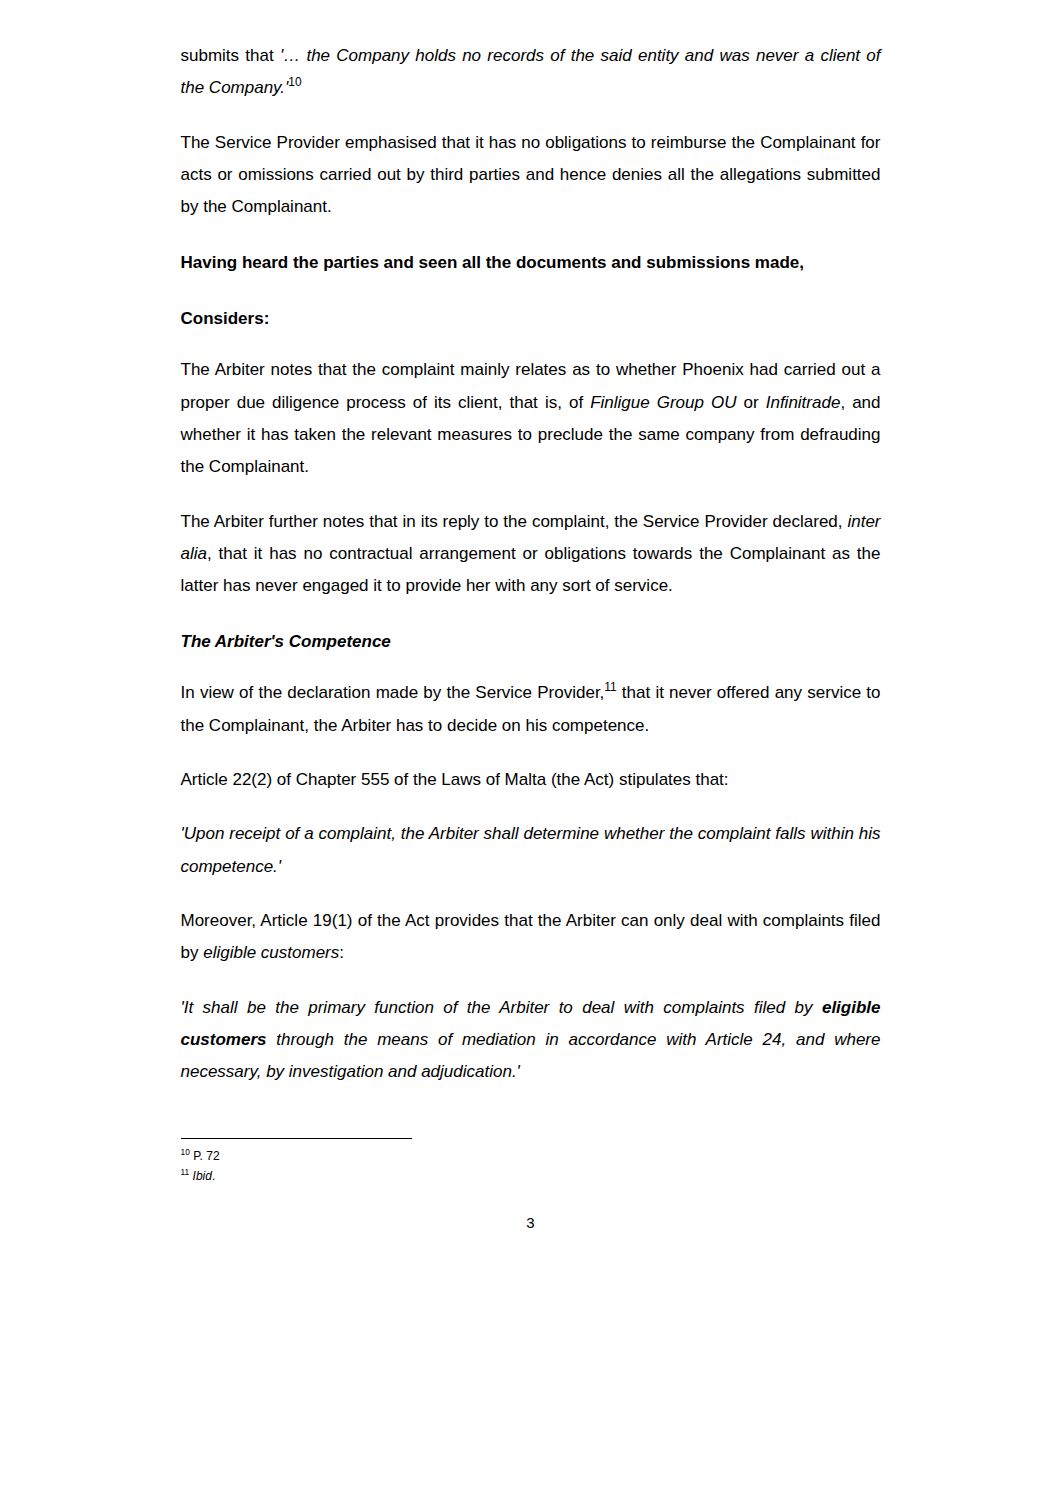submits that '… the Company holds no records of the said entity and was never a client of the Company.'10
The Service Provider emphasised that it has no obligations to reimburse the Complainant for acts or omissions carried out by third parties and hence denies all the allegations submitted by the Complainant.
Having heard the parties and seen all the documents and submissions made,
Considers:
The Arbiter notes that the complaint mainly relates as to whether Phoenix had carried out a proper due diligence process of its client, that is, of Finligue Group OU or Infinitrade, and whether it has taken the relevant measures to preclude the same company from defrauding the Complainant.
The Arbiter further notes that in its reply to the complaint, the Service Provider declared, inter alia, that it has no contractual arrangement or obligations towards the Complainant as the latter has never engaged it to provide her with any sort of service.
The Arbiter's Competence
In view of the declaration made by the Service Provider,11 that it never offered any service to the Complainant, the Arbiter has to decide on his competence.
Article 22(2) of Chapter 555 of the Laws of Malta (the Act) stipulates that:
'Upon receipt of a complaint, the Arbiter shall determine whether the complaint falls within his competence.'
Moreover, Article 19(1) of the Act provides that the Arbiter can only deal with complaints filed by eligible customers:
'It shall be the primary function of the Arbiter to deal with complaints filed by eligible customers through the means of mediation in accordance with Article 24, and where necessary, by investigation and adjudication.'
10 P. 72
11 Ibid.
3